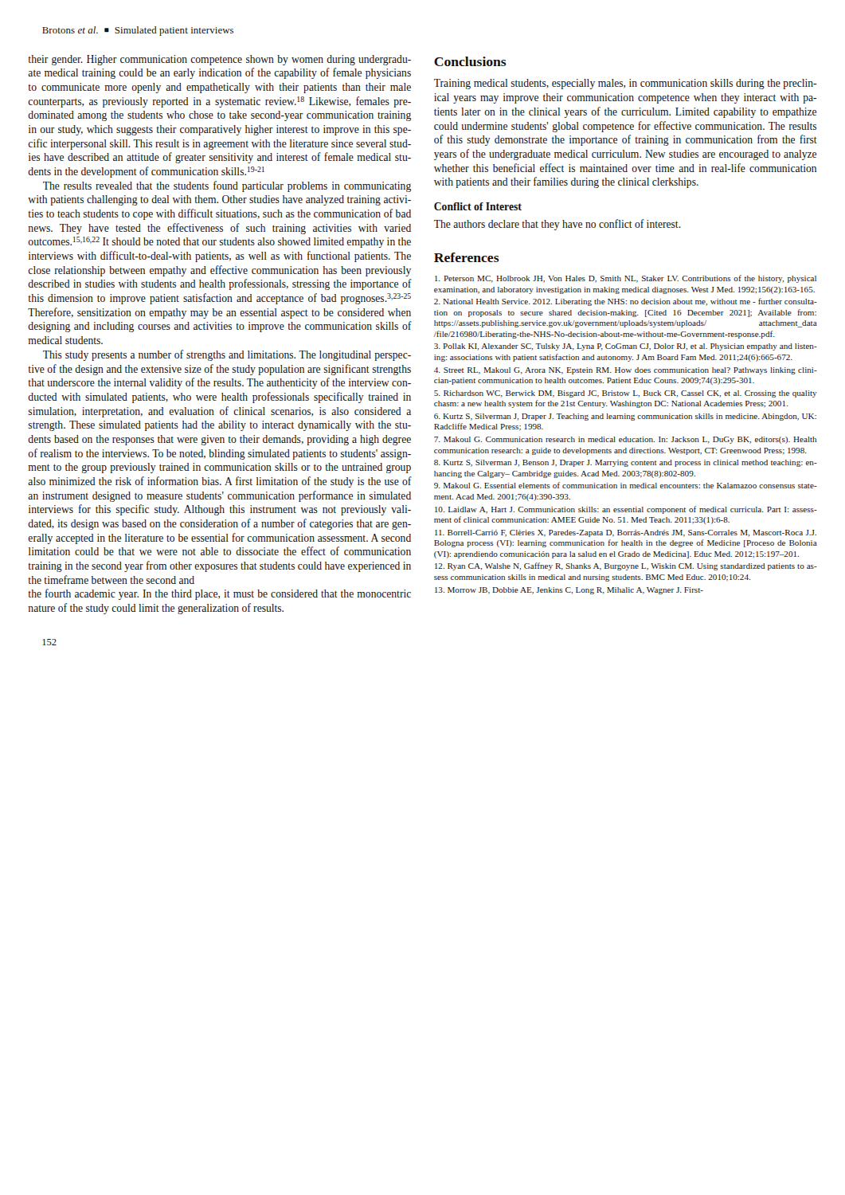Brotons et al. ■ Simulated patient interviews
their gender. Higher communication competence shown by women during undergraduate medical training could be an early indication of the capability of female physicians to communicate more openly and empathetically with their patients than their male counterparts, as previously reported in a systematic review.18 Likewise, females predominated among the students who chose to take second-year communication training in our study, which suggests their comparatively higher interest to improve in this specific interpersonal skill. This result is in agreement with the literature since several studies have described an attitude of greater sensitivity and interest of female medical students in the development of communication skills.19-21
The results revealed that the students found particular problems in communicating with patients challenging to deal with them. Other studies have analyzed training activities to teach students to cope with difficult situations, such as the communication of bad news. They have tested the effectiveness of such training activities with varied outcomes.15,16,22 It should be noted that our students also showed limited empathy in the interviews with difficult-to-deal-with patients, as well as with functional patients. The close relationship between empathy and effective communication has been previously described in studies with students and health professionals, stressing the importance of this dimension to improve patient satisfaction and acceptance of bad prognoses.3,23-25 Therefore, sensitization on empathy may be an essential aspect to be considered when designing and including courses and activities to improve the communication skills of medical students.
This study presents a number of strengths and limitations. The longitudinal perspective of the design and the extensive size of the study population are significant strengths that underscore the internal validity of the results. The authenticity of the interview conducted with simulated patients, who were health professionals specifically trained in simulation, interpretation, and evaluation of clinical scenarios, is also considered a strength. These simulated patients had the ability to interact dynamically with the students based on the responses that were given to their demands, providing a high degree of realism to the interviews. To be noted, blinding simulated patients to students' assignment to the group previously trained in communication skills or to the untrained group also minimized the risk of information bias. A first limitation of the study is the use of an instrument designed to measure students' communication performance in simulated interviews for this specific study. Although this instrument was not previously validated, its design was based on the consideration of a number of categories that are generally accepted in the literature to be essential for communication assessment. A second limitation could be that we were not able to dissociate the effect of communication training in the second year from other exposures that students could have experienced in the timeframe between the second and
the fourth academic year. In the third place, it must be considered that the monocentric nature of the study could limit the generalization of results.
Conclusions
Training medical students, especially males, in communication skills during the preclinical years may improve their communication competence when they interact with patients later on in the clinical years of the curriculum. Limited capability to empathize could undermine students' global competence for effective communication. The results of this study demonstrate the importance of training in communication from the first years of the undergraduate medical curriculum. New studies are encouraged to analyze whether this beneficial effect is maintained over time and in real-life communication with patients and their families during the clinical clerkships.
Conflict of Interest
The authors declare that they have no conflict of interest.
References
1. Peterson MC, Holbrook JH, Von Hales D, Smith NL, Staker LV. Contributions of the history, physical examination, and laboratory investigation in making medical diagnoses. West J Med. 1992;156(2):163-165.
2. National Health Service. 2012. Liberating the NHS: no decision about me, without me - further consultation on proposals to secure shared decision-making. [Cited 16 December 2021]; Available from: https://assets.publishing.service.gov.uk/government/uploads/system/uploads/ attachment_data /file/216980/Liberating-the-NHS-No-decision-about-me-without-me-Government-response.pdf.
3. Pollak KI, Alexander SC, Tulsky JA, Lyna P, CoGman CJ, Dolor RJ, et al. Physician empathy and listening: associations with patient satisfaction and autonomy. J Am Board Fam Med. 2011;24(6):665-672.
4. Street RL, Makoul G, Arora NK, Epstein RM. How does communication heal? Pathways linking clinician-patient communication to health outcomes. Patient Educ Couns. 2009;74(3):295-301.
5. Richardson WC, Berwick DM, Bisgard JC, Bristow L, Buck CR, Cassel CK, et al. Crossing the quality chasm: a new health system for the 21st Century. Washington DC: National Academies Press; 2001.
6. Kurtz S, Silverman J, Draper J. Teaching and learning communication skills in medicine. Abingdon, UK: Radcliffe Medical Press; 1998.
7. Makoul G. Communication research in medical education. In: Jackson L, DuGy BK, editors(s). Health communication research: a guide to developments and directions. Westport, CT: Greenwood Press; 1998.
8. Kurtz S, Silverman J, Benson J, Draper J. Marrying content and process in clinical method teaching: enhancing the Calgary– Cambridge guides. Acad Med. 2003;78(8):802-809.
9. Makoul G. Essential elements of communication in medical encounters: the Kalamazoo consensus statement. Acad Med. 2001;76(4):390-393.
10. Laidlaw A, Hart J. Communication skills: an essential component of medical curricula. Part I: assessment of clinical communication: AMEE Guide No. 51. Med Teach. 2011;33(1):6-8.
11. Borrell-Carrió F, Clèries X, Paredes-Zapata D, Borrás-Andrés JM, Sans-Corrales M, Mascort-Roca J.J. Bologna process (VI): learning communication for health in the degree of Medicine [Proceso de Bolonia (VI): aprendiendo comunicación para la salud en el Grado de Medicina]. Educ Med. 2012;15:197–201.
12. Ryan CA, Walshe N, Gaffney R, Shanks A, Burgoyne L, Wiskin CM. Using standardized patients to assess communication skills in medical and nursing students. BMC Med Educ. 2010;10:24.
13. Morrow JB, Dobbie AE, Jenkins C, Long R, Mihalic A, Wagner J. First-
152